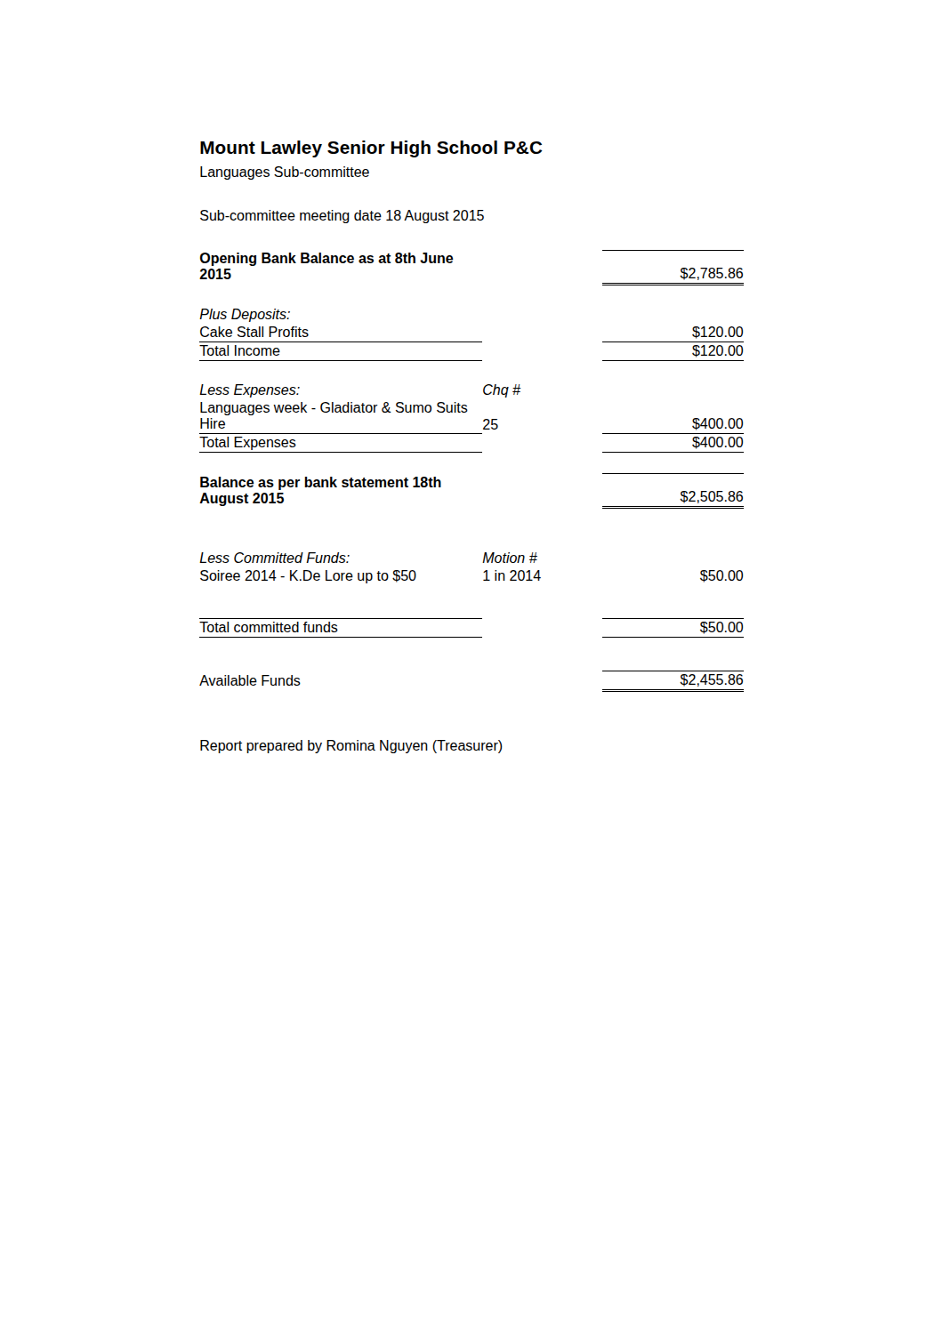Mount Lawley Senior High School P&C
Languages Sub-committee
Sub-committee meeting date 18 August 2015
| Opening Bank Balance as at 8th June 2015 | | $2,785.86 |
| Plus Deposits: | | |
| Cake Stall Profits | | $120.00 |
| Total Income | | $120.00 |
| Less Expenses: | Chq # | |
| Languages week - Gladiator & Sumo Suits Hire | 25 | $400.00 |
| Total Expenses | | $400.00 |
| Balance as per bank statement 18th August 2015 | | $2,505.86 |
| Less Committed Funds: | Motion # | |
| Soiree 2014 - K.De Lore up to $50 | 1 in 2014 | $50.00 |
| Total committed funds | | $50.00 |
| Available Funds | | $2,455.86 |
Report prepared by Romina Nguyen (Treasurer)